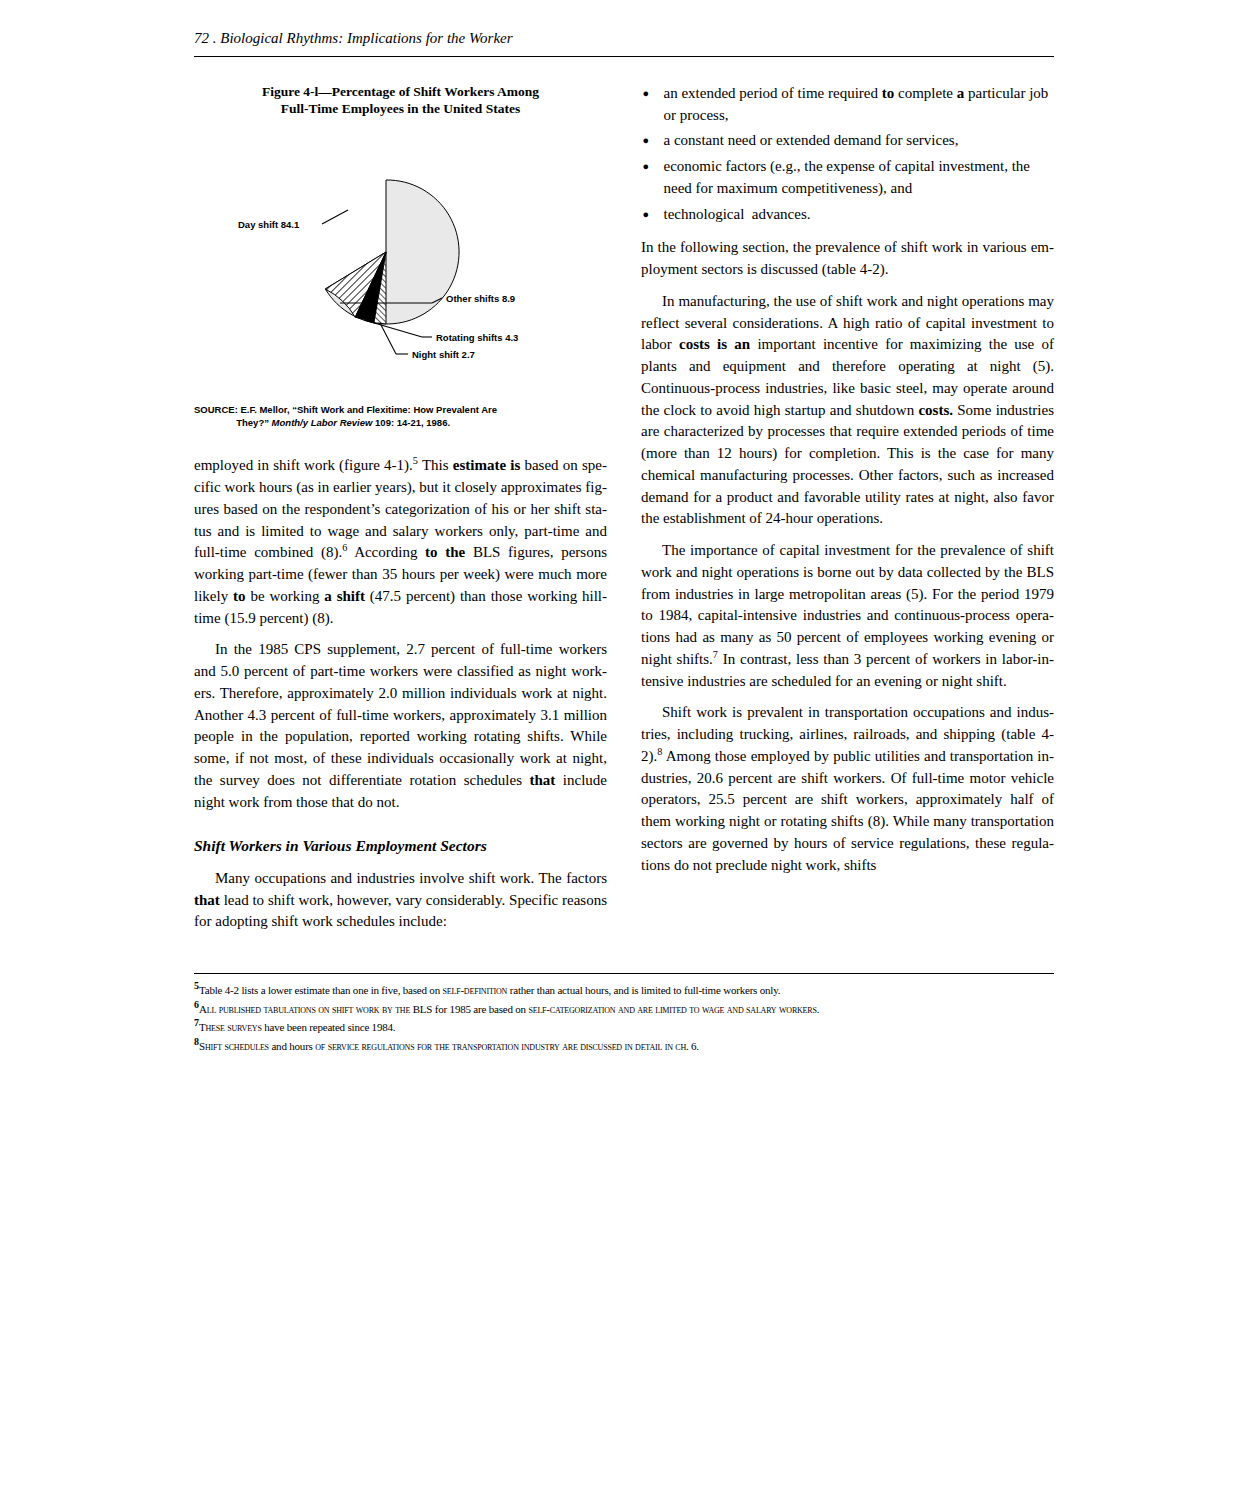72 . Biological Rhythms: Implications for the Worker
Figure 4-l—Percentage of Shift Workers Among
Full-Time Employees in the United States
Day shift 84.1 Other shifts 8.9 Rotating shifts 4.3 Night shift 2.7
SOURCE: E.F. Mellor, “Shift Work and Flexitime: How Prevalent Are
They?” Month/y Labor Review 109: 14-21, 1986.
employed in shift work (figure 4-1).5 This estimate is based on specific work hours (as in earlier years), but it closely approximates figures based on the respondent’s categorization of his or her shift status and is limited to wage and salary workers only, part-time and full-time combined (8).6 According to the BLS figures, persons working part-time (fewer than 35 hours per week) were much more likely to be working a shift (47.5 percent) than those working hill-time (15.9 percent) (8).
In the 1985 CPS supplement, 2.7 percent of full-time workers and 5.0 percent of part-time workers were classified as night workers. Therefore, approximately 2.0 million individuals work at night. Another 4.3 percent of full-time workers, approximately 3.1 million people in the population, reported working rotating shifts. While some, if not most, of these individuals occasionally work at night, the survey does not differentiate rotation schedules that include night work from those that do not.
Shift Workers in Various Employment Sectors
Many occupations and industries involve shift work. The factors that lead to shift work, however, vary considerably. Specific reasons for adopting shift work schedules include:
an extended period of time required to complete a particular job or process,
a constant need or extended demand for services,
economic factors (e.g., the expense of capital investment, the need for maximum competitiveness), and
technological advances.
In the following section, the prevalence of shift work in various employment sectors is discussed (table 4-2).
In manufacturing, the use of shift work and night operations may reflect several considerations. A high ratio of capital investment to labor costs is an important incentive for maximizing the use of plants and equipment and therefore operating at night (5). Continuous-process industries, like basic steel, may operate around the clock to avoid high startup and shutdown costs. Some industries are characterized by processes that require extended periods of time (more than 12 hours) for completion. This is the case for many chemical manufacturing processes. Other factors, such as increased demand for a product and favorable utility rates at night, also favor the establishment of 24-hour operations.
The importance of capital investment for the prevalence of shift work and night operations is borne out by data collected by the BLS from industries in large metropolitan areas (5). For the period 1979 to 1984, capital-intensive industries and continuous-process operations had as many as 50 percent of employees working evening or night shifts.7 In contrast, less than 3 percent of workers in labor-intensive industries are scheduled for an evening or night shift.
Shift work is prevalent in transportation occupations and industries, including trucking, airlines, railroads, and shipping (table 4-2).8 Among those employed by public utilities and transportation industries, 20.6 percent are shift workers. Of full-time motor vehicle operators, 25.5 percent are shift workers, approximately half of them working night or rotating shifts (8). While many transportation sectors are governed by hours of service regulations, these regulations do not preclude night work, shifts
5 Table 4-2 lists a lower estimate than one in five, based on self-definition rather than actual hours, and is limited to full-time workers only.
6 All published tabulations on shift work by the BLS for 1985 are based on self-categorization and are limited to wage and salary workers.
7 These surveys have been repeated since 1984.
8 Shift schedules and hours of service regulations for the transportation industry are discussed in detail in ch. 6.